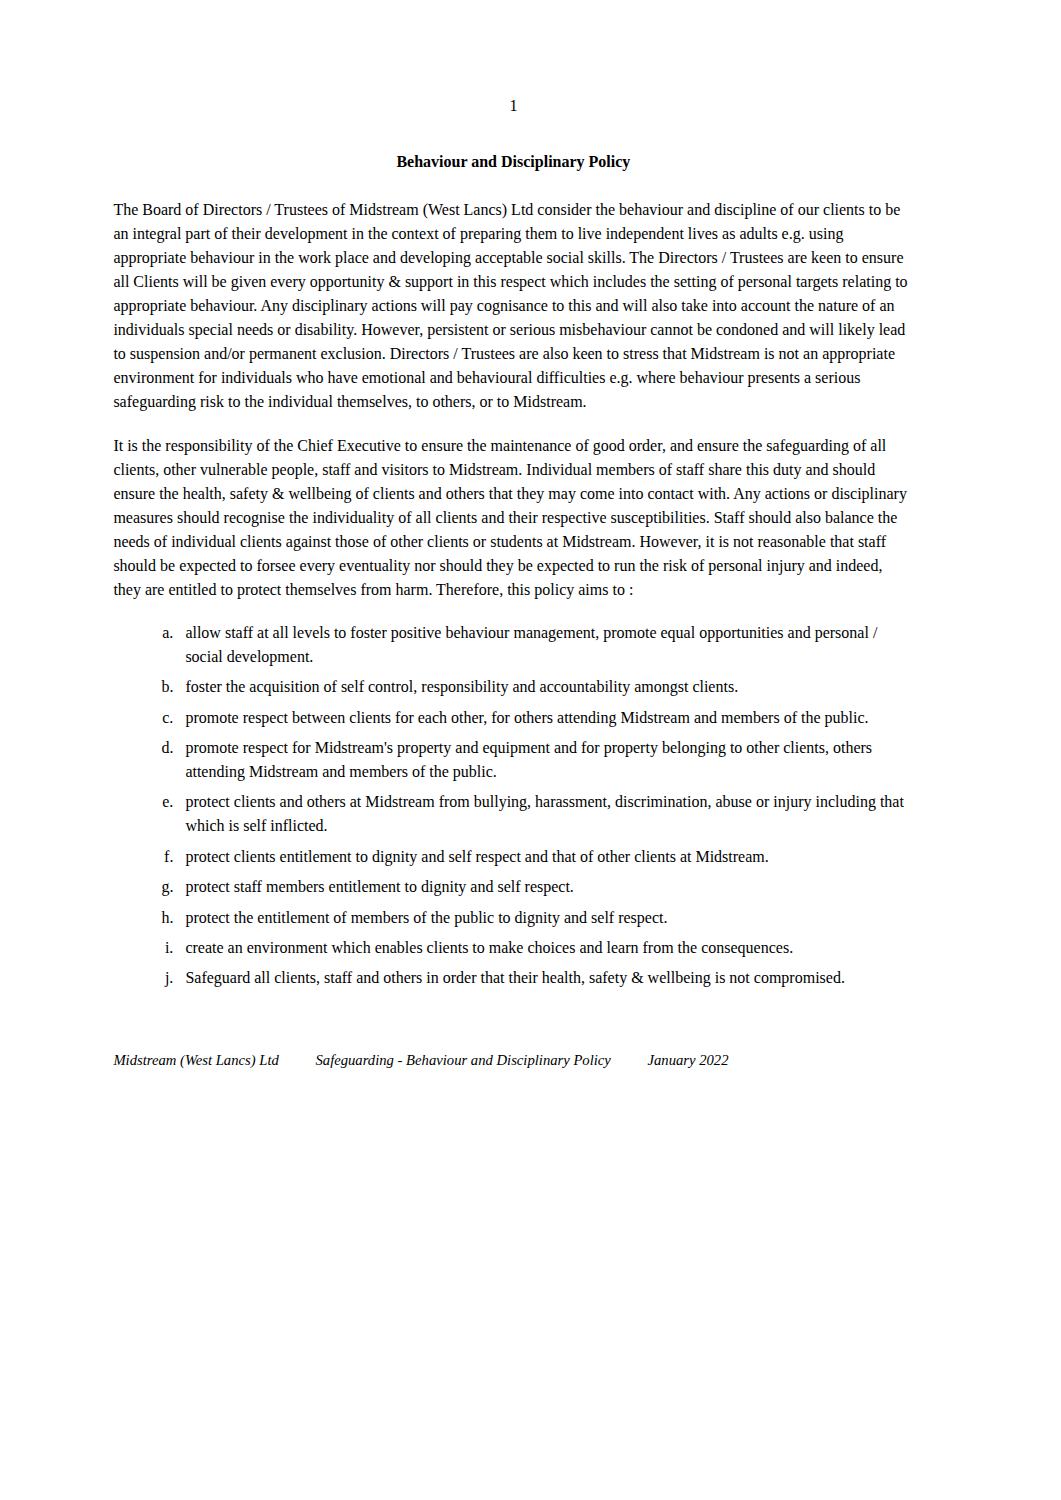1
Behaviour and Disciplinary Policy
The Board of Directors / Trustees of Midstream (West Lancs) Ltd consider the behaviour and discipline of our clients to be an integral part of their development in the context of preparing them to live independent lives as adults e.g. using appropriate behaviour in the work place and developing acceptable social skills. The Directors / Trustees are keen to ensure all Clients will be given every opportunity & support in this respect which includes the setting of personal targets relating to appropriate behaviour. Any disciplinary actions will pay cognisance to this and will also take into account the nature of an individuals special needs or disability. However, persistent or serious misbehaviour cannot be condoned and will likely lead to suspension and/or permanent exclusion. Directors / Trustees are also keen to stress that Midstream is not an appropriate environment for individuals who have emotional and behavioural difficulties e.g. where behaviour presents a serious safeguarding risk to the individual themselves, to others, or to Midstream.
It is the responsibility of the Chief Executive to ensure the maintenance of good order, and ensure the safeguarding of all clients, other vulnerable people, staff and visitors to Midstream. Individual members of staff share this duty and should ensure the health, safety & wellbeing of clients and others that they may come into contact with. Any actions or disciplinary measures should recognise the individuality of all clients and their respective susceptibilities. Staff should also balance the needs of individual clients against those of other clients or students at Midstream. However, it is not reasonable that staff should be expected to forsee every eventuality nor should they be expected to run the risk of personal injury and indeed, they are entitled to protect themselves from harm. Therefore, this policy aims to :
allow staff at all levels to foster positive behaviour management, promote equal opportunities and personal / social development.
foster the acquisition of self control, responsibility and accountability amongst clients.
promote respect between clients for each other, for others attending Midstream and members of the public.
promote respect for Midstream's property and equipment and for property belonging to other clients, others attending Midstream and members of the public.
protect clients and others at Midstream from bullying, harassment, discrimination, abuse or injury including that which is self inflicted.
protect clients entitlement to dignity and self respect and that of other clients at Midstream.
protect staff members entitlement to dignity and self respect.
protect the entitlement of members of the public to dignity and self respect.
create an environment which enables clients to make choices and learn from the consequences.
Safeguard all clients, staff and others in order that their health, safety & wellbeing is not compromised.
Midstream (West Lancs) Ltd Safeguarding - Behaviour and Disciplinary Policy January 2022